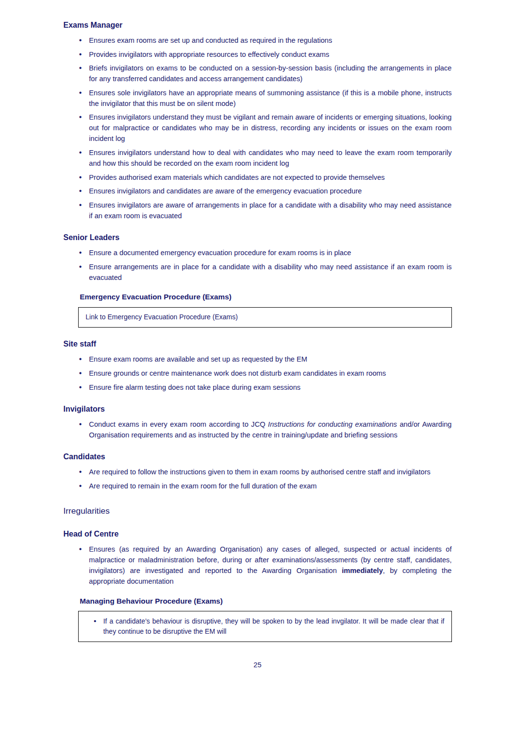Exams Manager
Ensures exam rooms are set up and conducted as required in the regulations
Provides invigilators with appropriate resources to effectively conduct exams
Briefs invigilators on exams to be conducted on a session-by-session basis (including the arrangements in place for any transferred candidates and access arrangement candidates)
Ensures sole invigilators have an appropriate means of summoning assistance (if this is a mobile phone, instructs the invigilator that this must be on silent mode)
Ensures invigilators understand they must be vigilant and remain aware of incidents or emerging situations, looking out for malpractice or candidates who may be in distress, recording any incidents or issues on the exam room incident log
Ensures invigilators understand how to deal with candidates who may need to leave the exam room temporarily and how this should be recorded on the exam room incident log
Provides authorised exam materials which candidates are not expected to provide themselves
Ensures invigilators and candidates are aware of the emergency evacuation procedure
Ensures invigilators are aware of arrangements in place for a candidate with a disability who may need assistance if an exam room is evacuated
Senior Leaders
Ensure a documented emergency evacuation procedure for exam rooms is in place
Ensure arrangements are in place for a candidate with a disability who may need assistance if an exam room is evacuated
Emergency Evacuation Procedure (Exams)
Link to Emergency Evacuation Procedure (Exams)
Site staff
Ensure exam rooms are available and set up as requested by the EM
Ensure grounds or centre maintenance work does not disturb exam candidates in exam rooms
Ensure fire alarm testing does not take place during exam sessions
Invigilators
Conduct exams in every exam room according to JCQ Instructions for conducting examinations and/or Awarding Organisation requirements and as instructed by the centre in training/update and briefing sessions
Candidates
Are required to follow the instructions given to them in exam rooms by authorised centre staff and invigilators
Are required to remain in the exam room for the full duration of the exam
Irregularities
Head of Centre
Ensures (as required by an Awarding Organisation) any cases of alleged, suspected or actual incidents of malpractice or maladministration before, during or after examinations/assessments (by centre staff, candidates, invigilators) are investigated and reported to the Awarding Organisation immediately, by completing the appropriate documentation
Managing Behaviour Procedure (Exams)
If a candidate’s behaviour is disruptive, they will be spoken to by the lead invgilator. It will be made clear that if they continue to be disruptive the EM will
25